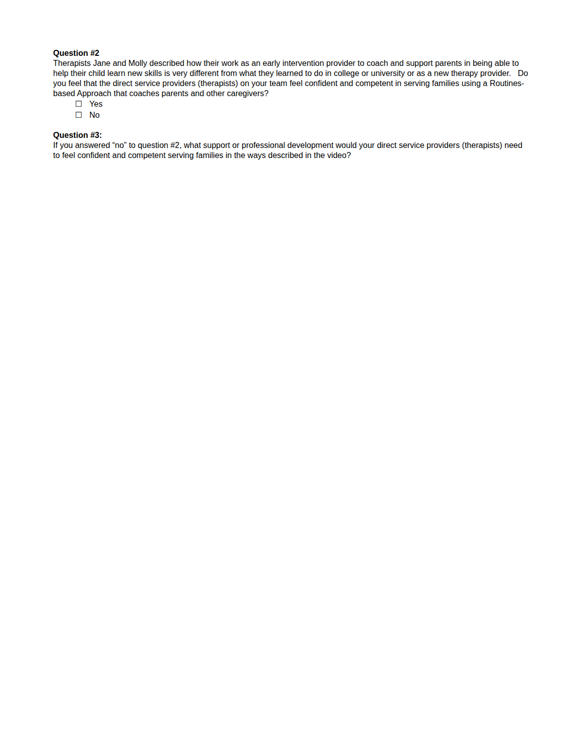Question #2
Therapists Jane and Molly described how their work as an early intervention provider to coach and support parents in being able to help their child learn new skills is very different from what they learned to do in college or university or as a new therapy provider. Do you feel that the direct service providers (therapists) on your team feel confident and competent in serving families using a Routines-based Approach that coaches parents and other caregivers?
☐Yes
☐No
Question #3:
If you answered “no” to question #2, what support or professional development would your direct service providers (therapists) need to feel confident and competent serving families in the ways described in the video?